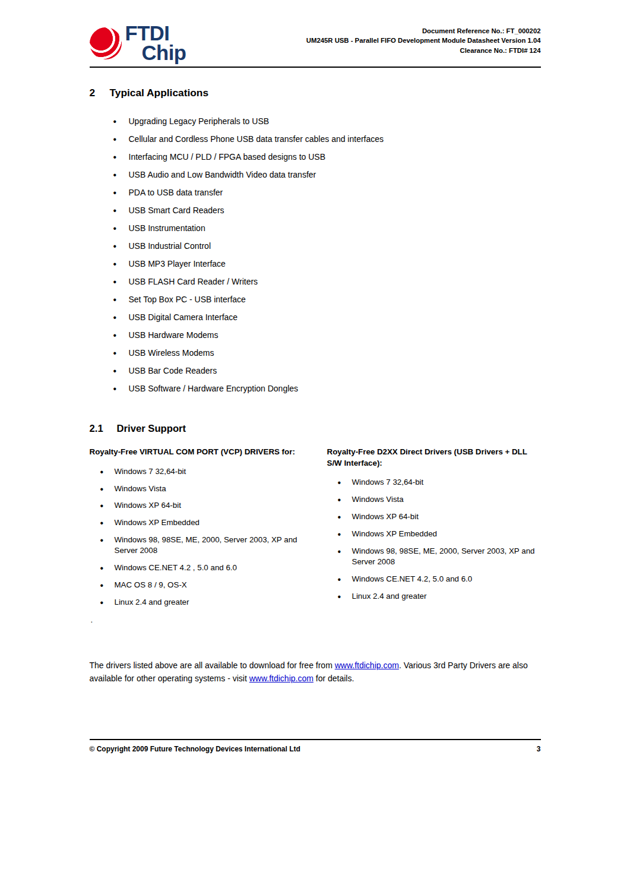FTDI Chip
Document Reference No.: FT_000202
UM245R USB - Parallel FIFO Development Module Datasheet Version 1.04
Clearance No.: FTDI# 124
2 Typical Applications
Upgrading Legacy Peripherals to USB
Cellular and Cordless Phone USB data transfer cables and interfaces
Interfacing MCU / PLD / FPGA based designs to USB
USB Audio and Low Bandwidth Video data transfer
PDA to USB data transfer
USB Smart Card Readers
USB Instrumentation
USB Industrial Control
USB MP3 Player Interface
USB FLASH Card Reader / Writers
Set Top Box PC - USB interface
USB Digital Camera Interface
USB Hardware Modems
USB Wireless Modems
USB Bar Code Readers
USB Software / Hardware Encryption Dongles
2.1 Driver Support
Royalty-Free VIRTUAL COM PORT (VCP) DRIVERS for:
Windows 7 32,64-bit
Windows Vista
Windows XP 64-bit
Windows XP Embedded
Windows 98, 98SE, ME, 2000, Server 2003, XP and Server 2008
Windows CE.NET 4.2 , 5.0 and 6.0
MAC OS 8 / 9, OS-X
Linux 2.4 and greater
.
Royalty-Free D2XX Direct Drivers (USB Drivers + DLL S/W Interface):
Windows 7 32,64-bit
Windows Vista
Windows XP 64-bit
Windows XP Embedded
Windows 98, 98SE, ME, 2000, Server 2003, XP and Server 2008
Windows CE.NET 4.2, 5.0 and 6.0
Linux 2.4 and greater
The drivers listed above are all available to download for free from www.ftdichip.com. Various 3rd Party Drivers are also available for other operating systems - visit www.ftdichip.com for details.
© Copyright 2009 Future Technology Devices International Ltd 3